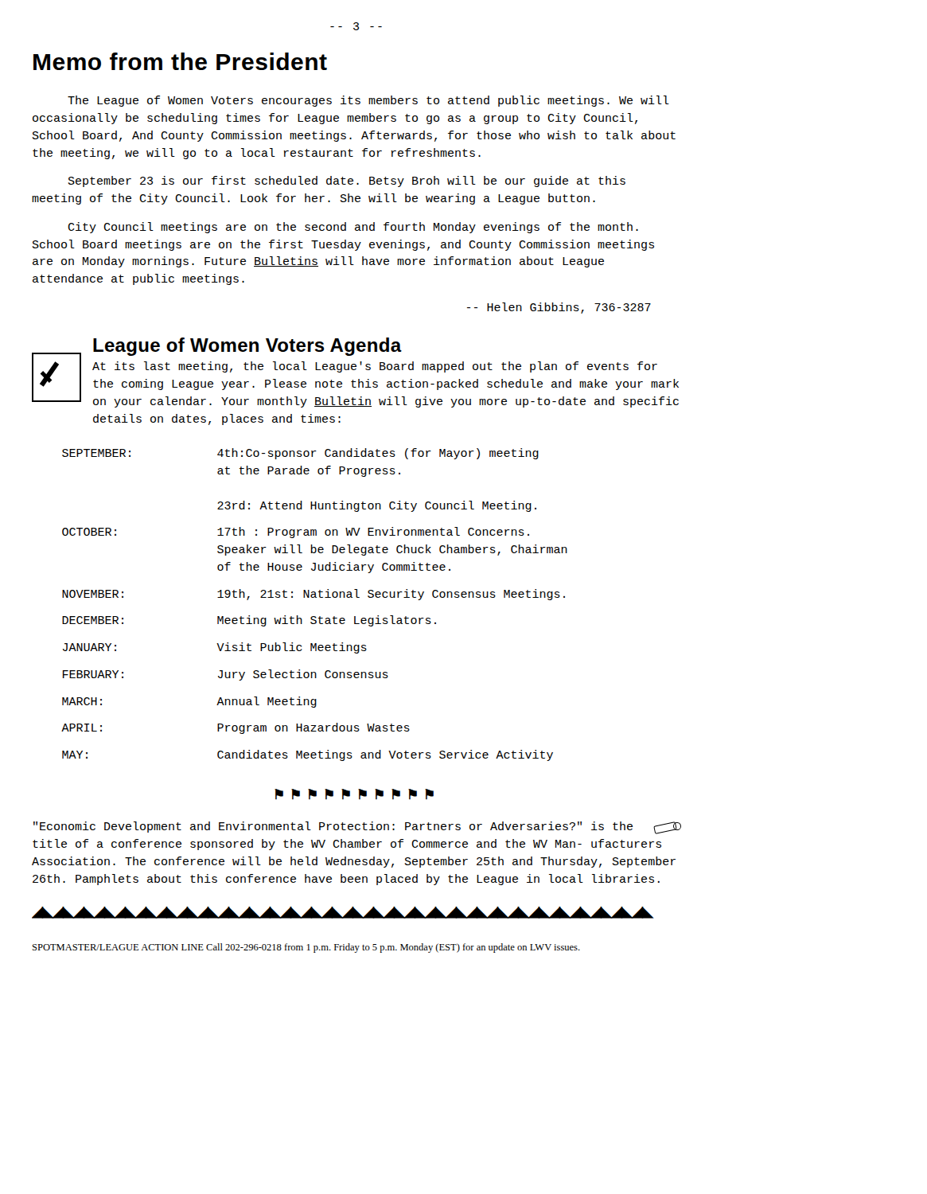-- 3 --
Memo from the President
The League of Women Voters encourages its members to attend public meetings. We will occasionally be scheduling times for League members to go as a group to City Council, School Board, And County Commission meetings. Afterwards, for those who wish to talk about the meeting, we will go to a local restaurant for refreshments.
September 23 is our first scheduled date. Betsy Broh will be our guide at this meeting of the City Council. Look for her. She will be wearing a League button.
City Council meetings are on the second and fourth Monday evenings of the month. School Board meetings are on the first Tuesday evenings, and County Commission meetings are on Monday mornings. Future Bulletins will have more information about League attendance at public meetings.
-- Helen Gibbins, 736-3287
League of Women Voters Agenda
At its last meeting, the local League's Board mapped out the plan of events for the coming League year. Please note this action-packed schedule and make your mark on your calendar. Your monthly Bulletin will give you more up-to-date and specific details on dates, places and times:
| SEPTEMBER: | 4th:Co-sponsor Candidates (for Mayor) meeting at the Parade of Progress. 23rd: Attend Huntington City Council Meeting. |
| OCTOBER: | 17th : Program on WV Environmental Concerns. Speaker will be Delegate Chuck Chambers, Chairman of the House Judiciary Committee. |
| NOVEMBER: | 19th, 21st: National Security Consensus Meetings. |
| DECEMBER: | Meeting with State Legislators. |
| JANUARY: | Visit Public Meetings |
| FEBRUARY: | Jury Selection Consensus |
| MARCH: | Annual Meeting |
| APRIL: | Program on Hazardous Wastes |
| MAY: | Candidates Meetings and Voters Service Activity |
⚑⚑⚑⚑⚑⚑⚑⚑⚑⚑
"Economic Development and Environmental Protection: Partners or Adversaries?" is the title of a conference sponsored by the WV Chamber of Commerce and the WV Man- ufacturers Association. The conference will be held Wednesday, September 25th and Thursday, September 26th. Pamphlets about this conference have been placed by the League in local libraries.
◢◣◢◣◢◣◢◣◢◣◢◣◢◣◢◣◢◣◢◣◢◣◢◣◢◣◢◣◢◣◢◣◢◣◢◣◢◣◢◣◢◣◢◣◢◣◢◣◢◣◢◣◢◣◢◣◢◣◢◣
SPOTMASTER/LEAGUE ACTION LINE Call 202-296-0218 from 1 p.m. Friday to 5 p.m. Monday (EST) for an update on LWV issues.